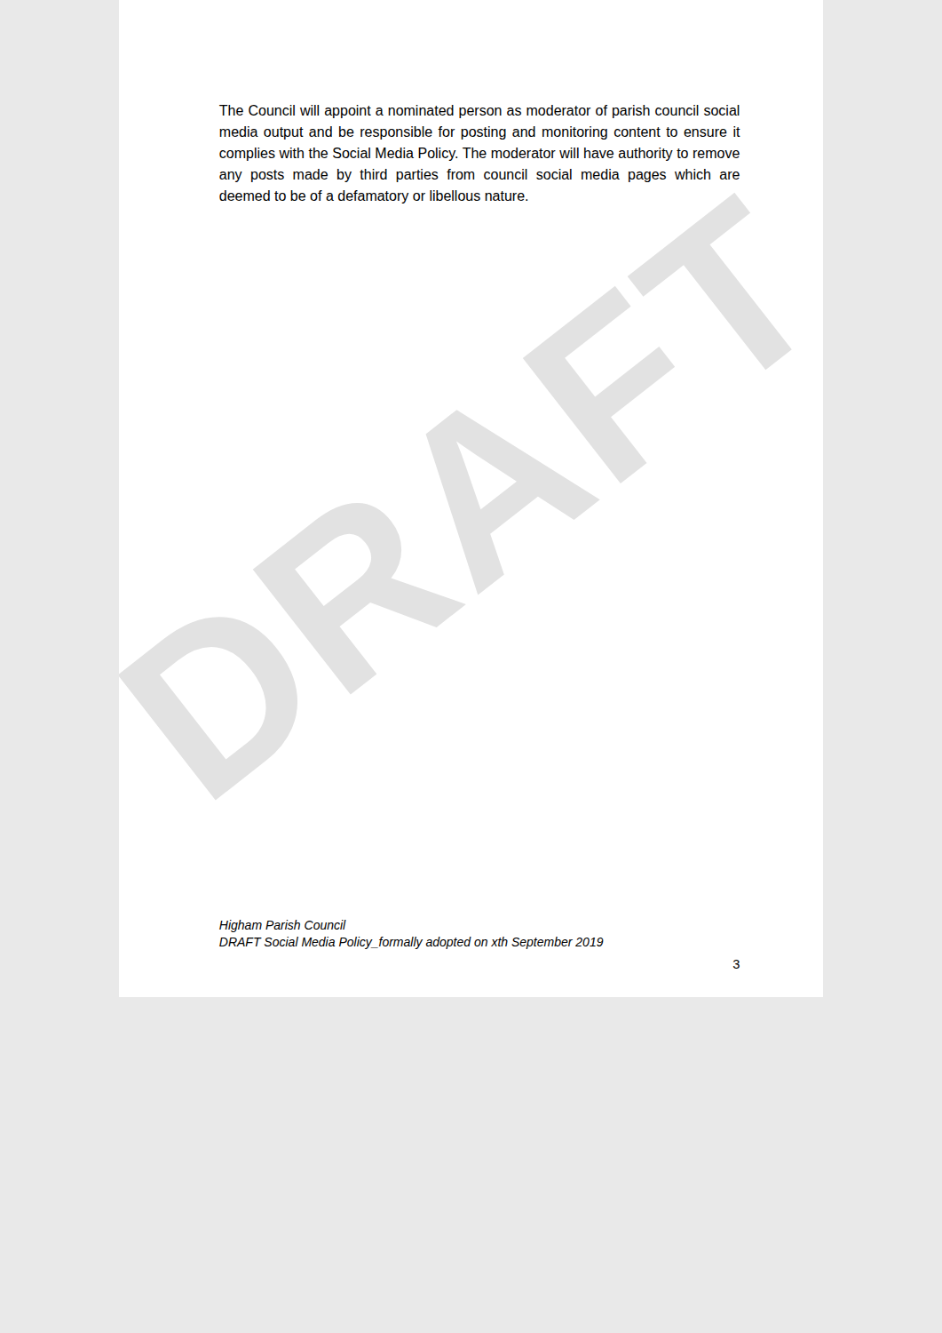DRAFT
The Council will appoint a nominated person as moderator of parish council social media output and be responsible for posting and monitoring content to ensure it complies with the Social Media Policy. The moderator will have authority to remove any posts made by third parties from council social media pages which are deemed to be of a defamatory or libellous nature.
Higham Parish Council
DRAFT Social Media Policy_formally adopted on xth September 2019
3